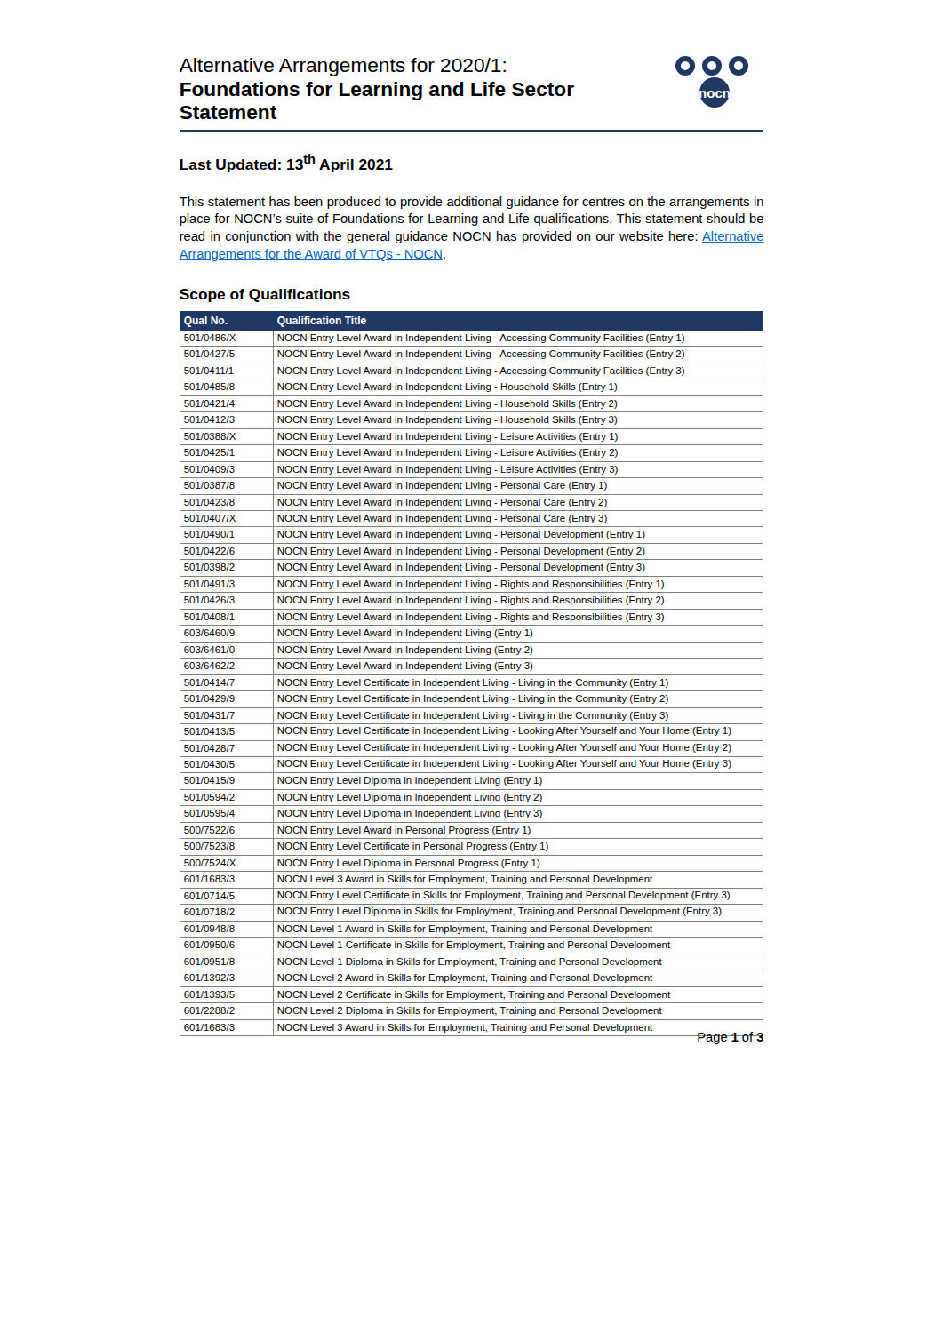Alternative Arrangements for 2020/1: Foundations for Learning and Life Sector Statement
nocn
Last Updated: 13th April 2021
This statement has been produced to provide additional guidance for centres on the arrangements in place for NOCN’s suite of Foundations for Learning and Life qualifications. This statement should be read in conjunction with the general guidance NOCN has provided on our website here: Alternative Arrangements for the Award of VTQs - NOCN.
Scope of Qualifications
| Qual No. | Qualification Title |
| --- | --- |
| 501/0486/X | NOCN Entry Level Award in Independent Living - Accessing Community Facilities (Entry 1) |
| 501/0427/5 | NOCN Entry Level Award in Independent Living - Accessing Community Facilities (Entry 2) |
| 501/0411/1 | NOCN Entry Level Award in Independent Living - Accessing Community Facilities (Entry 3) |
| 501/0485/8 | NOCN Entry Level Award in Independent Living - Household Skills (Entry 1) |
| 501/0421/4 | NOCN Entry Level Award in Independent Living - Household Skills (Entry 2) |
| 501/0412/3 | NOCN Entry Level Award in Independent Living - Household Skills (Entry 3) |
| 501/0388/X | NOCN Entry Level Award in Independent Living - Leisure Activities (Entry 1) |
| 501/0425/1 | NOCN Entry Level Award in Independent Living - Leisure Activities (Entry 2) |
| 501/0409/3 | NOCN Entry Level Award in Independent Living - Leisure Activities (Entry 3) |
| 501/0387/8 | NOCN Entry Level Award in Independent Living - Personal Care (Entry 1) |
| 501/0423/8 | NOCN Entry Level Award in Independent Living - Personal Care (Entry 2) |
| 501/0407/X | NOCN Entry Level Award in Independent Living - Personal Care (Entry 3) |
| 501/0490/1 | NOCN Entry Level Award in Independent Living - Personal Development (Entry 1) |
| 501/0422/6 | NOCN Entry Level Award in Independent Living - Personal Development (Entry 2) |
| 501/0398/2 | NOCN Entry Level Award in Independent Living - Personal Development (Entry 3) |
| 501/0491/3 | NOCN Entry Level Award in Independent Living - Rights and Responsibilities (Entry 1) |
| 501/0426/3 | NOCN Entry Level Award in Independent Living - Rights and Responsibilities (Entry 2) |
| 501/0408/1 | NOCN Entry Level Award in Independent Living - Rights and Responsibilities (Entry 3) |
| 603/6460/9 | NOCN Entry Level Award in Independent Living (Entry 1) |
| 603/6461/0 | NOCN Entry Level Award in Independent Living (Entry 2) |
| 603/6462/2 | NOCN Entry Level Award in Independent Living (Entry 3) |
| 501/0414/7 | NOCN Entry Level Certificate in Independent Living - Living in the Community (Entry 1) |
| 501/0429/9 | NOCN Entry Level Certificate in Independent Living - Living in the Community (Entry 2) |
| 501/0431/7 | NOCN Entry Level Certificate in Independent Living - Living in the Community (Entry 3) |
| 501/0413/5 | NOCN Entry Level Certificate in Independent Living - Looking After Yourself and Your Home (Entry 1) |
| 501/0428/7 | NOCN Entry Level Certificate in Independent Living - Looking After Yourself and Your Home (Entry 2) |
| 501/0430/5 | NOCN Entry Level Certificate in Independent Living - Looking After Yourself and Your Home (Entry 3) |
| 501/0415/9 | NOCN Entry Level Diploma in Independent Living (Entry 1) |
| 501/0594/2 | NOCN Entry Level Diploma in Independent Living (Entry 2) |
| 501/0595/4 | NOCN Entry Level Diploma in Independent Living (Entry 3) |
| 500/7522/6 | NOCN Entry Level Award in Personal Progress (Entry 1) |
| 500/7523/8 | NOCN Entry Level Certificate in Personal Progress (Entry 1) |
| 500/7524/X | NOCN Entry Level Diploma in Personal Progress (Entry 1) |
| 601/1683/3 | NOCN Level 3 Award in Skills for Employment, Training and Personal Development |
| 601/0714/5 | NOCN Entry Level Certificate in Skills for Employment, Training and Personal Development (Entry 3) |
| 601/0718/2 | NOCN Entry Level Diploma in Skills for Employment, Training and Personal Development (Entry 3) |
| 601/0948/8 | NOCN Level 1 Award in Skills for Employment, Training and Personal Development |
| 601/0950/6 | NOCN Level 1 Certificate in Skills for Employment, Training and Personal Development |
| 601/0951/8 | NOCN Level 1 Diploma in Skills for Employment, Training and Personal Development |
| 601/1392/3 | NOCN Level 2 Award in Skills for Employment, Training and Personal Development |
| 601/1393/5 | NOCN Level 2 Certificate in Skills for Employment, Training and Personal Development |
| 601/2288/2 | NOCN Level 2 Diploma in Skills for Employment, Training and Personal Development |
| 601/1683/3 | NOCN Level 3 Award in Skills for Employment, Training and Personal Development |
Page 1 of 3